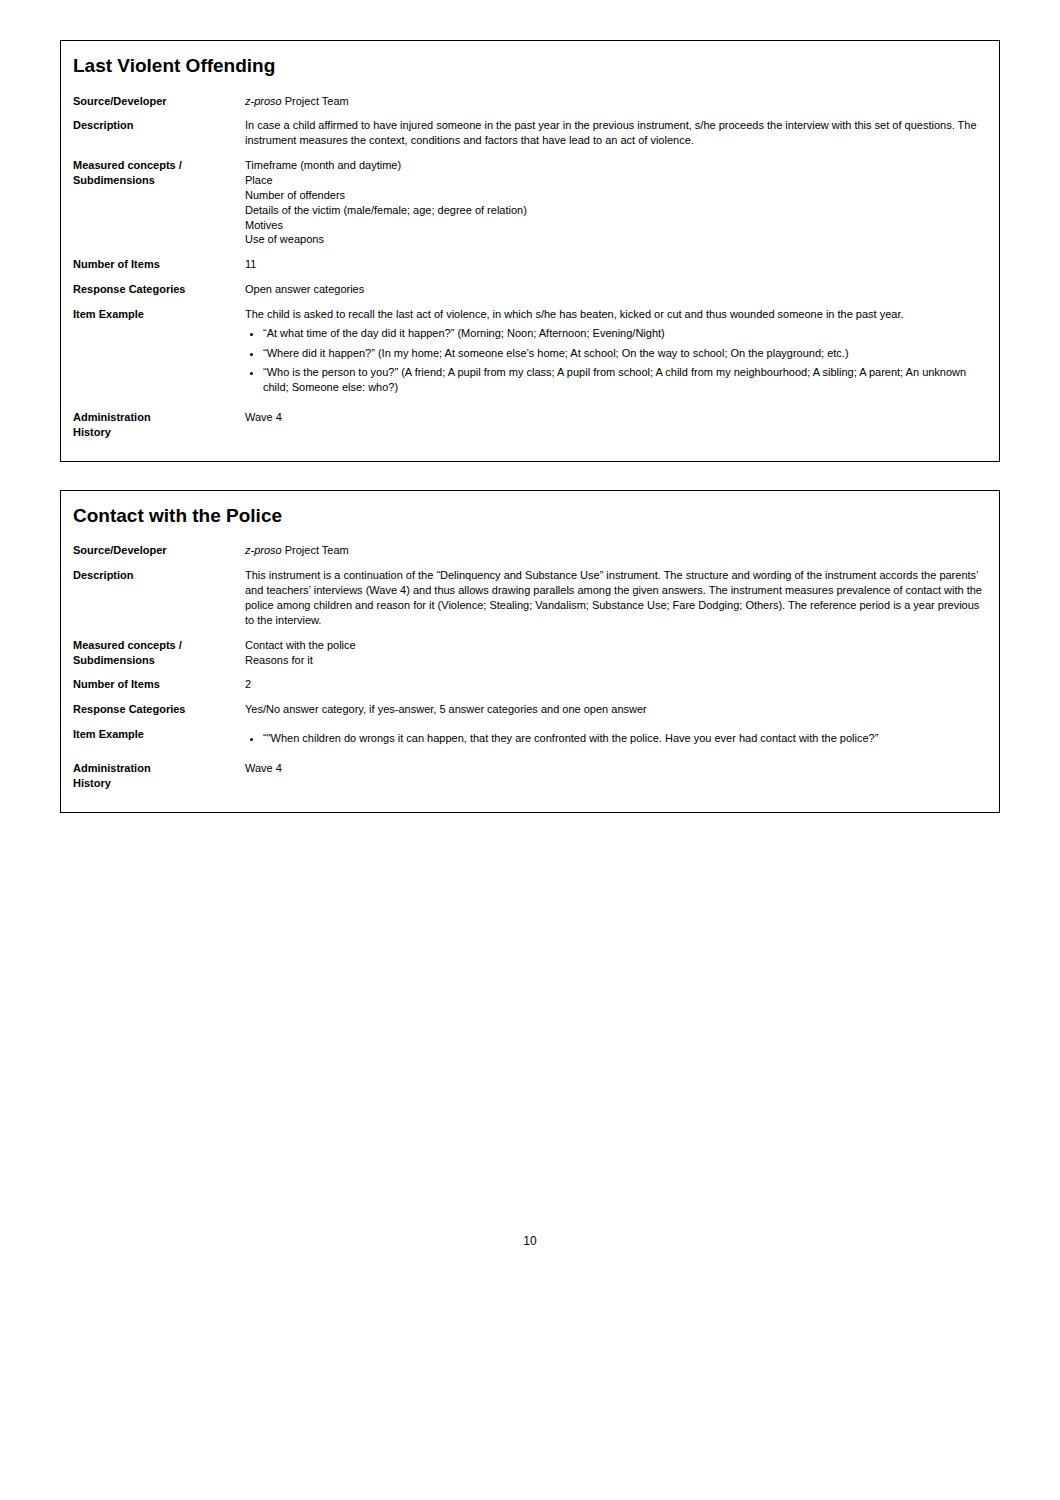Last Violent Offending
| Source/Developer | z-proso Project Team |
| Description | In case a child affirmed to have injured someone in the past year in the previous instrument, s/he proceeds the interview with this set of questions. The instrument measures the context, conditions and factors that have lead to an act of violence. |
| Measured concepts / Subdimensions | Timeframe (month and daytime) Place Number of offenders Details of the victim (male/female; age; degree of relation) Motives Use of weapons |
| Number of Items | 11 |
| Response Categories | Open answer categories |
| Item Example | The child is asked to recall the last act of violence, in which s/he has beaten, kicked or cut and thus wounded someone in the past year. “At what time of the day did it happen?” (Morning; Noon; Afternoon; Evening/Night) “Where did it happen?” (In my home; At someone else’s home; At school; On the way to school; On the playground; etc.) “Who is the person to you?” (A friend; A pupil from my class; A pupil from school; A child from my neighbourhood; A sibling; A parent; An unknown child; Someone else: who?) |
| Administration History | Wave 4 |
Contact with the Police
| Source/Developer | z-proso Project Team |
| Description | This instrument is a continuation of the “Delinquency and Substance Use” instrument. The structure and wording of the instrument accords the parents’ and teachers’ interviews (Wave 4) and thus allows drawing parallels among the given answers. The instrument measures prevalence of contact with the police among children and reason for it (Violence; Stealing; Vandalism; Substance Use; Fare Dodging; Others). The reference period is a year previous to the interview. |
| Measured concepts / Subdimensions | Contact with the police Reasons for it |
| Number of Items | 2 |
| Response Categories | Yes/No answer category, if yes-answer, 5 answer categories and one open answer |
| Item Example | “"When children do wrongs it can happen, that they are confronted with the police. Have you ever had contact with the police?” |
| Administration History | Wave 4 |
10